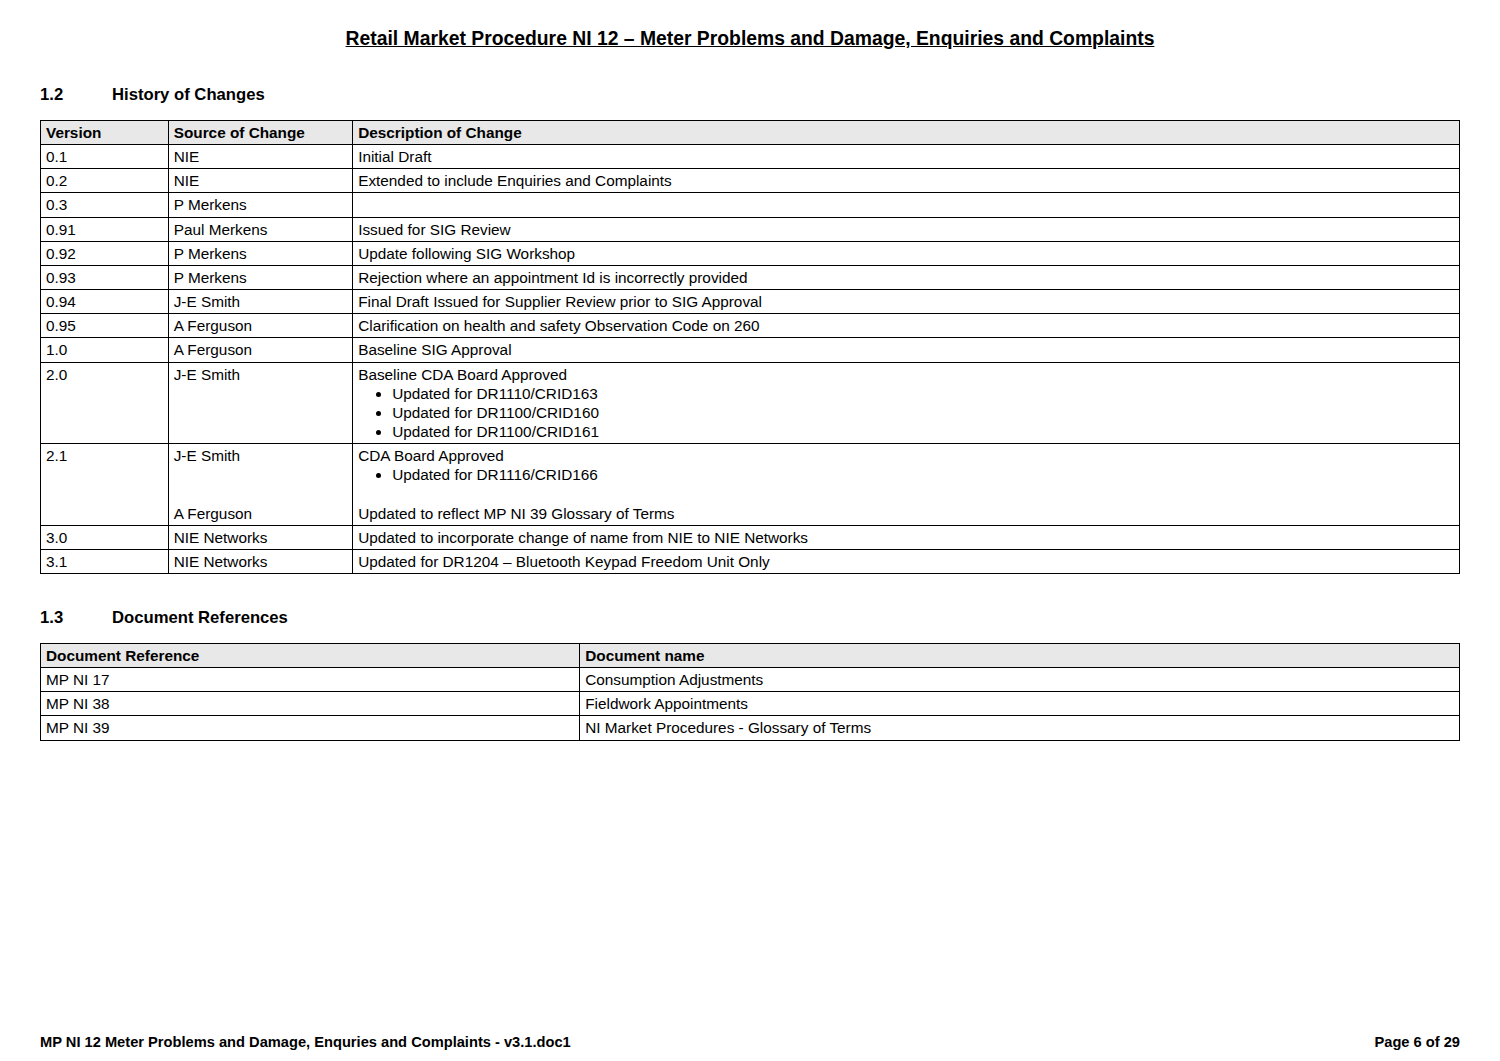Retail Market Procedure NI 12 – Meter Problems and Damage, Enquiries and Complaints
1.2 History of Changes
| Version | Source of Change | Description of Change |
| --- | --- | --- |
| 0.1 | NIE | Initial Draft |
| 0.2 | NIE | Extended to include Enquiries and Complaints |
| 0.3 | P Merkens | |
| 0.91 | Paul Merkens | Issued for SIG Review |
| 0.92 | P Merkens | Update following SIG Workshop |
| 0.93 | P Merkens | Rejection where an appointment Id is incorrectly provided |
| 0.94 | J-E Smith | Final Draft Issued for Supplier Review prior to SIG Approval |
| 0.95 | A Ferguson | Clarification on health and safety Observation Code on 260 |
| 1.0 | A Ferguson | Baseline SIG Approval |
| 2.0 | J-E Smith | Baseline CDA Board Approved Updated for DR1110/CRID163 Updated for DR1100/CRID160 Updated for DR1100/CRID161 |
| 2.1 | J-E Smith A Ferguson | CDA Board Approved Updated for DR1116/CRID166 Updated to reflect MP NI 39 Glossary of Terms |
| 3.0 | NIE Networks | Updated to incorporate change of name from NIE to NIE Networks |
| 3.1 | NIE Networks | Updated for DR1204 – Bluetooth Keypad Freedom Unit Only |
1.3 Document References
| Document Reference | Document name |
| --- | --- |
| MP NI 17 | Consumption Adjustments |
| MP NI 38 | Fieldwork Appointments |
| MP NI 39 | NI Market Procedures - Glossary of Terms |
MP NI 12 Meter Problems and Damage, Enquries and Complaints - v3.1.doc1 Page 6 of 29